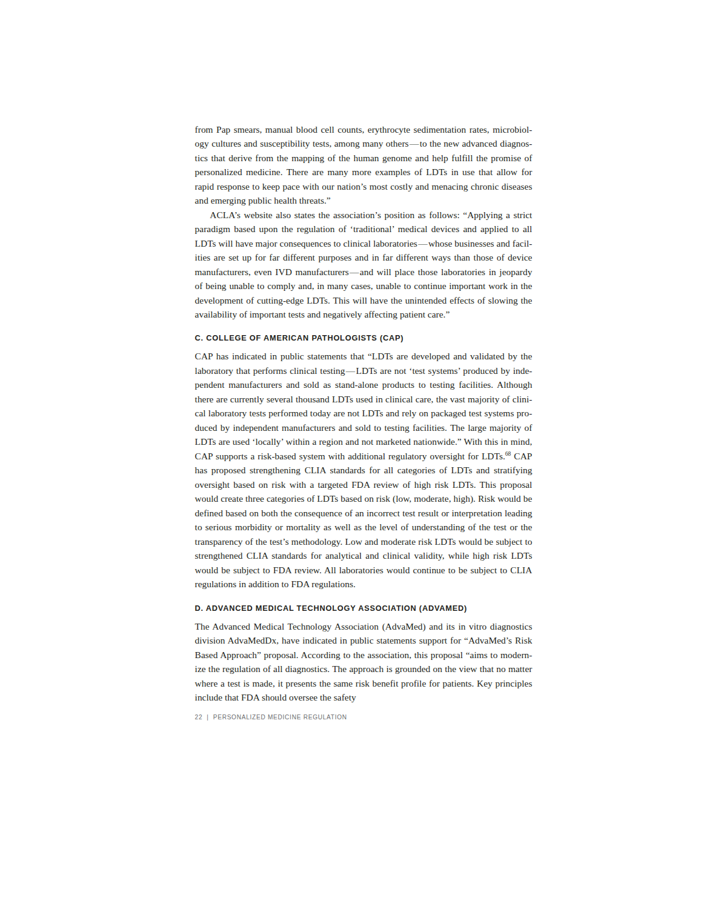from Pap smears, manual blood cell counts, erythrocyte sedimentation rates, microbiology cultures and susceptibility tests, among many others — to the new advanced diagnostics that derive from the mapping of the human genome and help fulfill the promise of personalized medicine. There are many more examples of LDTs in use that allow for rapid response to keep pace with our nation’s most costly and menacing chronic diseases and emerging public health threats.”
ACLA’s website also states the association’s position as follows: “Applying a strict paradigm based upon the regulation of ‘traditional’ medical devices and applied to all LDTs will have major consequences to clinical laboratories — whose businesses and facilities are set up for far different purposes and in far different ways than those of device manufacturers, even IVD manufacturers — and will place those laboratories in jeopardy of being unable to comply and, in many cases, unable to continue important work in the development of cutting-edge LDTs. This will have the unintended effects of slowing the availability of important tests and negatively affecting patient care.”
C. College of American Pathologists (CAP)
CAP has indicated in public statements that “LDTs are developed and validated by the laboratory that performs clinical testing — LDTs are not ‘test systems’ produced by independent manufacturers and sold as stand-alone products to testing facilities. Although there are currently several thousand LDTs used in clinical care, the vast majority of clinical laboratory tests performed today are not LDTs and rely on packaged test systems produced by independent manufacturers and sold to testing facilities. The large majority of LDTs are used ‘locally’ within a region and not marketed nationwide.” With this in mind, CAP supports a risk-based system with additional regulatory oversight for LDTs.68 CAP has proposed strengthening CLIA standards for all categories of LDTs and stratifying oversight based on risk with a targeted FDA review of high risk LDTs. This proposal would create three categories of LDTs based on risk (low, moderate, high). Risk would be defined based on both the consequence of an incorrect test result or interpretation leading to serious morbidity or mortality as well as the level of understanding of the test or the transparency of the test’s methodology. Low and moderate risk LDTs would be subject to strengthened CLIA standards for analytical and clinical validity, while high risk LDTs would be subject to FDA review. All laboratories would continue to be subject to CLIA regulations in addition to FDA regulations.
D. Advanced Medical Technology Association (AdvaMed)
The Advanced Medical Technology Association (AdvaMed) and its in vitro diagnostics division AdvaMedDx, have indicated in public statements support for “AdvaMed’s Risk Based Approach” proposal. According to the association, this proposal “aims to modernize the regulation of all diagnostics. The approach is grounded on the view that no matter where a test is made, it presents the same risk benefit profile for patients. Key principles include that FDA should oversee the safety
22 | Personalized Medicine Regulation